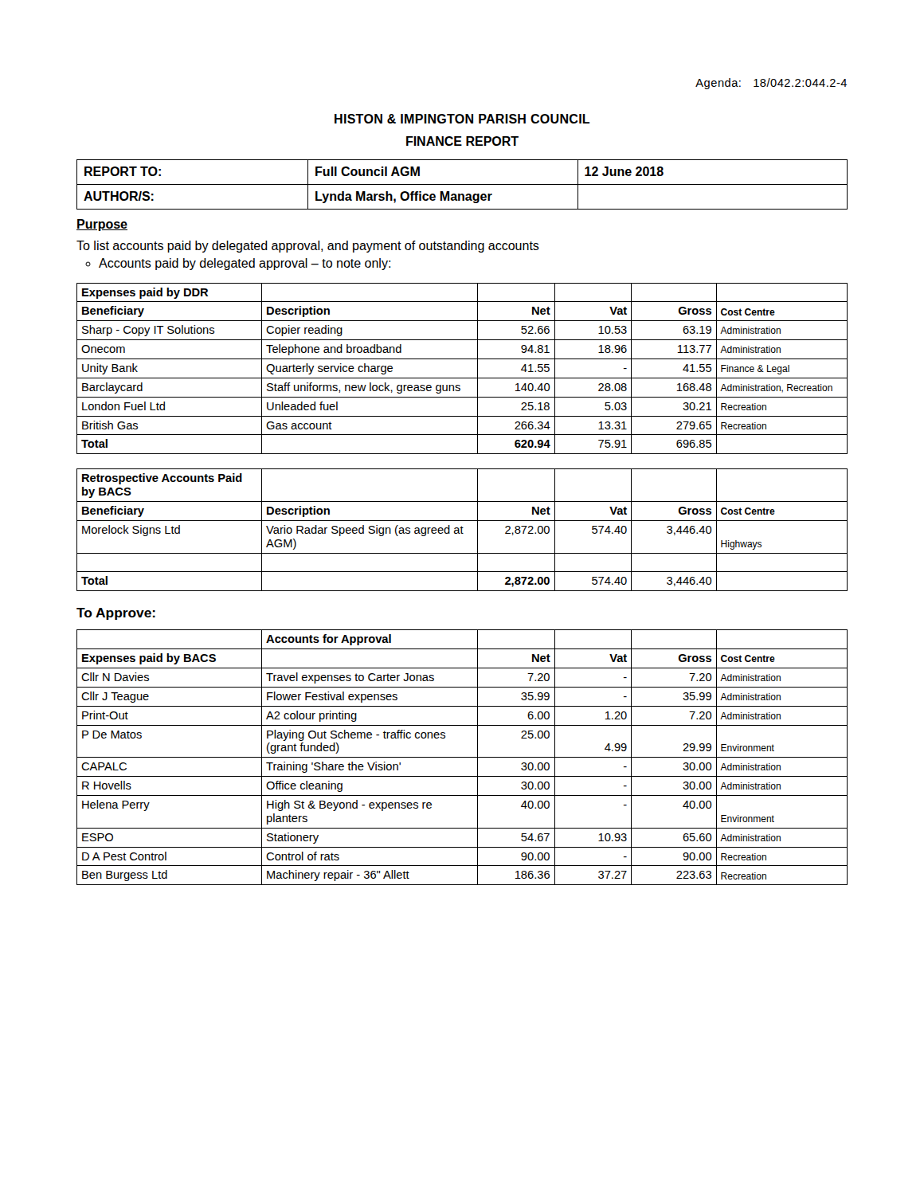Agenda: 18/042.2:044.2-4
HISTON & IMPINGTON PARISH COUNCIL
FINANCE REPORT
| REPORT TO: | Full Council AGM | 12 June 2018 |
| AUTHOR/S: | Lynda Marsh, Office Manager | |
Purpose
To list accounts paid by delegated approval, and payment of outstanding accounts
Accounts paid by delegated approval – to note only:
| Expenses paid by DDR | | | | | |
| Beneficiary | Description | Net | Vat | Gross | Cost Centre |
| Sharp - Copy IT Solutions | Copier reading | 52.66 | 10.53 | 63.19 | Administration |
| Onecom | Telephone and broadband | 94.81 | 18.96 | 113.77 | Administration |
| Unity Bank | Quarterly service charge | 41.55 | - | 41.55 | Finance & Legal |
| Barclaycard | Staff uniforms, new lock, grease guns | 140.40 | 28.08 | 168.48 | Administration, Recreation |
| London Fuel Ltd | Unleaded fuel | 25.18 | 5.03 | 30.21 | Recreation |
| British Gas | Gas account | 266.34 | 13.31 | 279.65 | Recreation |
| Total | | 620.94 | 75.91 | 696.85 | |
| Retrospective Accounts Paid by BACS | | | | | |
| Beneficiary | Description | Net | Vat | Gross | Cost Centre |
| Morelock Signs Ltd | Vario Radar Speed Sign (as agreed at AGM) | 2,872.00 | 574.40 | 3,446.40 | Highways |
| Total | | 2,872.00 | 574.40 | 3,446.40 | |
To Approve:
| | Accounts for Approval | | | | |
| Expenses paid by BACS | | Net | Vat | Gross | Cost Centre |
| Cllr N Davies | Travel expenses to Carter Jonas | 7.20 | - | 7.20 | Administration |
| Cllr J Teague | Flower Festival expenses | 35.99 | - | 35.99 | Administration |
| Print-Out | A2 colour printing | 6.00 | 1.20 | 7.20 | Administration |
| P De Matos | Playing Out Scheme - traffic cones (grant funded) | 25.00 | 4.99 | 29.99 | Environment |
| CAPALC | Training 'Share the Vision' | 30.00 | - | 30.00 | Administration |
| R Hovells | Office cleaning | 30.00 | - | 30.00 | Administration |
| Helena Perry | High St & Beyond - expenses re planters | 40.00 | - | 40.00 | Environment |
| ESPO | Stationery | 54.67 | 10.93 | 65.60 | Administration |
| D A Pest Control | Control of rats | 90.00 | - | 90.00 | Recreation |
| Ben Burgess Ltd | Machinery repair - 36" Allett | 186.36 | 37.27 | 223.63 | Recreation |